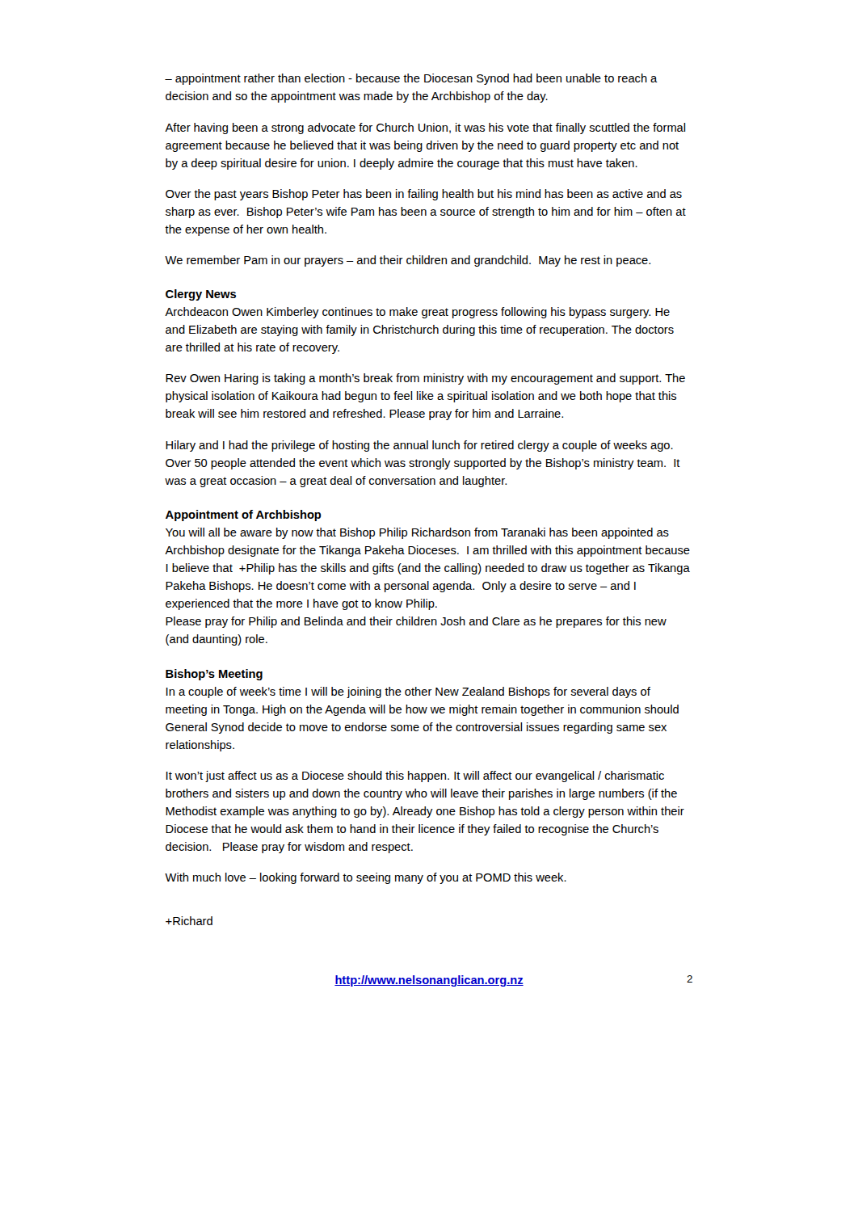– appointment rather than election - because the Diocesan Synod had been unable to reach a decision and so the appointment was made by the Archbishop of the day.
After having been a strong advocate for Church Union, it was his vote that finally scuttled the formal agreement because he believed that it was being driven by the need to guard property etc and not by a deep spiritual desire for union. I deeply admire the courage that this must have taken.
Over the past years Bishop Peter has been in failing health but his mind has been as active and as sharp as ever. Bishop Peter’s wife Pam has been a source of strength to him and for him – often at the expense of her own health.
We remember Pam in our prayers – and their children and grandchild. May he rest in peace.
Clergy News
Archdeacon Owen Kimberley continues to make great progress following his bypass surgery. He and Elizabeth are staying with family in Christchurch during this time of recuperation. The doctors are thrilled at his rate of recovery.
Rev Owen Haring is taking a month’s break from ministry with my encouragement and support. The physical isolation of Kaikoura had begun to feel like a spiritual isolation and we both hope that this break will see him restored and refreshed. Please pray for him and Larraine.
Hilary and I had the privilege of hosting the annual lunch for retired clergy a couple of weeks ago. Over 50 people attended the event which was strongly supported by the Bishop’s ministry team. It was a great occasion – a great deal of conversation and laughter.
Appointment of Archbishop
You will all be aware by now that Bishop Philip Richardson from Taranaki has been appointed as Archbishop designate for the Tikanga Pakeha Dioceses. I am thrilled with this appointment because I believe that +Philip has the skills and gifts (and the calling) needed to draw us together as Tikanga Pakeha Bishops. He doesn’t come with a personal agenda. Only a desire to serve – and I experienced that the more I have got to know Philip.
Please pray for Philip and Belinda and their children Josh and Clare as he prepares for this new (and daunting) role.
Bishop’s Meeting
In a couple of week’s time I will be joining the other New Zealand Bishops for several days of meeting in Tonga. High on the Agenda will be how we might remain together in communion should General Synod decide to move to endorse some of the controversial issues regarding same sex relationships.
It won’t just affect us as a Diocese should this happen. It will affect our evangelical / charismatic brothers and sisters up and down the country who will leave their parishes in large numbers (if the Methodist example was anything to go by). Already one Bishop has told a clergy person within their Diocese that he would ask them to hand in their licence if they failed to recognise the Church’s decision. Please pray for wisdom and respect.
With much love – looking forward to seeing many of you at POMD this week.
+Richard
http://www.nelsonanglican.org.nz 2